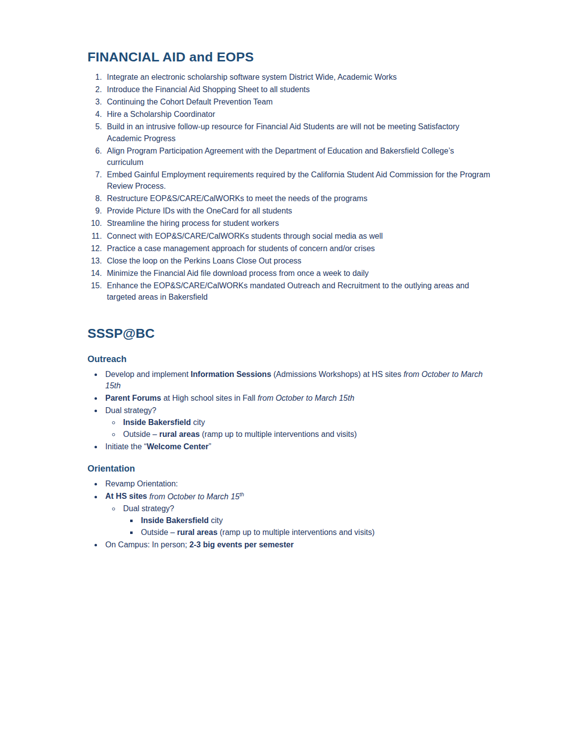FINANCIAL AID and EOPS
Integrate an electronic scholarship software system District Wide, Academic Works
Introduce the Financial Aid Shopping Sheet to all students
Continuing the Cohort Default Prevention Team
Hire a Scholarship Coordinator
Build in an intrusive follow-up resource for Financial Aid Students are will not be meeting Satisfactory Academic Progress
Align Program Participation Agreement with the Department of Education and Bakersfield College’s curriculum
Embed Gainful Employment requirements required by the California Student Aid Commission for the Program Review Process.
Restructure EOP&S/CARE/CalWORKs to meet the needs of the programs
Provide Picture IDs with the OneCard for all students
Streamline the hiring process for student workers
Connect with EOP&S/CARE/CalWORKs students through social media as well
Practice a case management approach for students of concern and/or crises
Close the loop on the Perkins Loans Close Out process
Minimize the Financial Aid file download process from once a week to daily
Enhance the EOP&S/CARE/CalWORKs mandated Outreach and Recruitment to the outlying areas and targeted areas in Bakersfield
SSSP@BC
Outreach
Develop and implement Information Sessions (Admissions Workshops) at HS sites from October to March 15th
Parent Forums at High school sites in Fall from October to March 15th
Dual strategy?
Inside Bakersfield city
Outside – rural areas (ramp up to multiple interventions and visits)
Initiate the “Welcome Center”
Orientation
Revamp Orientation:
At HS sites from October to March 15th
Dual strategy?
Inside Bakersfield city
Outside – rural areas (ramp up to multiple interventions and visits)
On Campus: In person; 2-3 big events per semester